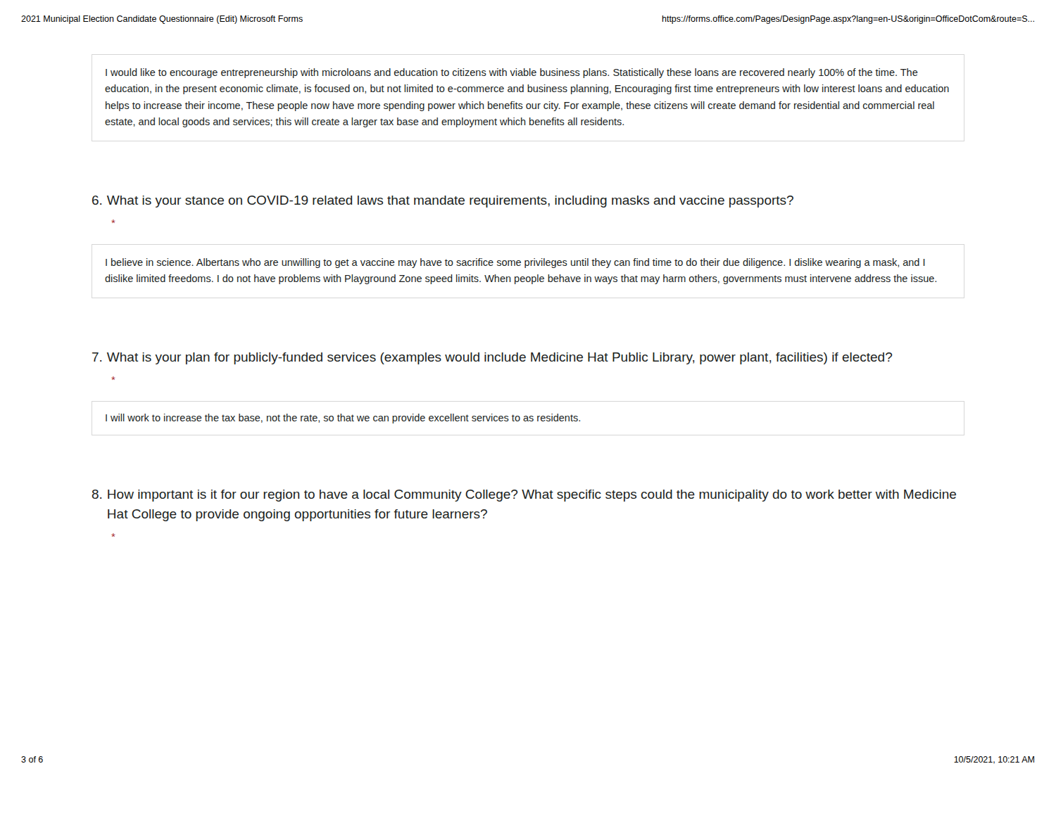2021 Municipal Election Candidate Questionnaire (Edit) Microsoft Forms
https://forms.office.com/Pages/DesignPage.aspx?lang=en-US&origin=OfficeDotCom&route=S...
I would like to encourage entrepreneurship with microloans and education to citizens with viable business plans. Statistically these loans are recovered nearly 100% of the time. The education, in the present economic climate, is focused on, but not limited to e-commerce and business planning, Encouraging first time entrepreneurs with low interest loans and education helps to increase their income, These people now have more spending power which benefits our city. For example, these citizens will create demand for residential and commercial real estate, and local goods and services; this will create a larger tax base and employment which benefits all residents.
6. What is your stance on COVID-19 related laws that mandate requirements, including masks and vaccine passports?
*
I believe in science. Albertans who are unwilling to get a vaccine may have to sacrifice some privileges until they can find time to do their due diligence. I dislike wearing a mask, and I dislike limited freedoms. I do not have problems with Playground Zone speed limits. When people behave in ways that may harm others, governments must intervene address the issue.
7. What is your plan for publicly-funded services (examples would include Medicine Hat Public Library, power plant, facilities) if elected?
*
I will work to increase the tax base, not the rate, so that we can provide excellent services to as residents.
8. How important is it for our region to have a local Community College? What specific steps could the municipality do to work better with Medicine Hat College to provide ongoing opportunities for future learners?
*
3 of 6
10/5/2021, 10:21 AM